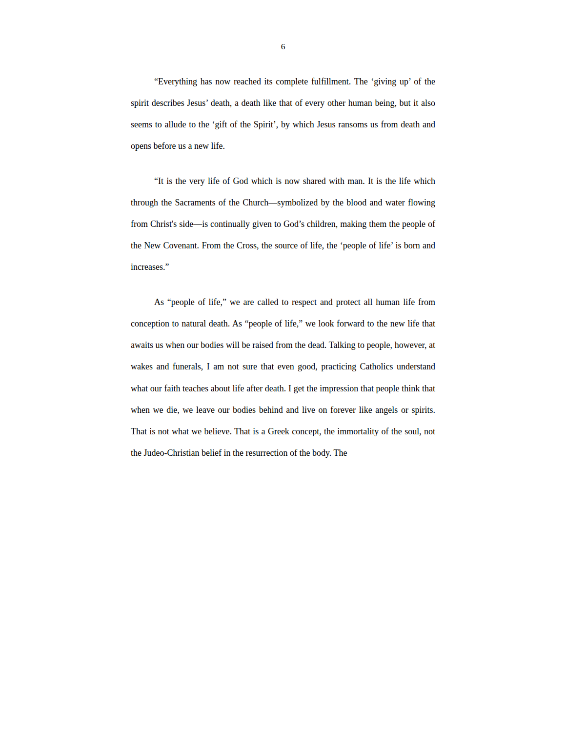6
“Everything has now reached its complete fulfillment. The ‘giving up’ of the spirit describes Jesus’ death, a death like that of every other human being, but it also seems to allude to the ‘gift of the Spirit’, by which Jesus ransoms us from death and opens before us a new life.
“It is the very life of God which is now shared with man. It is the life which through the Sacraments of the Church—symbolized by the blood and water flowing from Christ's side—is continually given to God’s children, making them the people of the New Covenant. From the Cross, the source of life, the ‘people of life’ is born and increases.”
As “people of life,” we are called to respect and protect all human life from conception to natural death. As “people of life,” we look forward to the new life that awaits us when our bodies will be raised from the dead. Talking to people, however, at wakes and funerals, I am not sure that even good, practicing Catholics understand what our faith teaches about life after death. I get the impression that people think that when we die, we leave our bodies behind and live on forever like angels or spirits. That is not what we believe. That is a Greek concept, the immortality of the soul, not the Judeo-Christian belief in the resurrection of the body. The